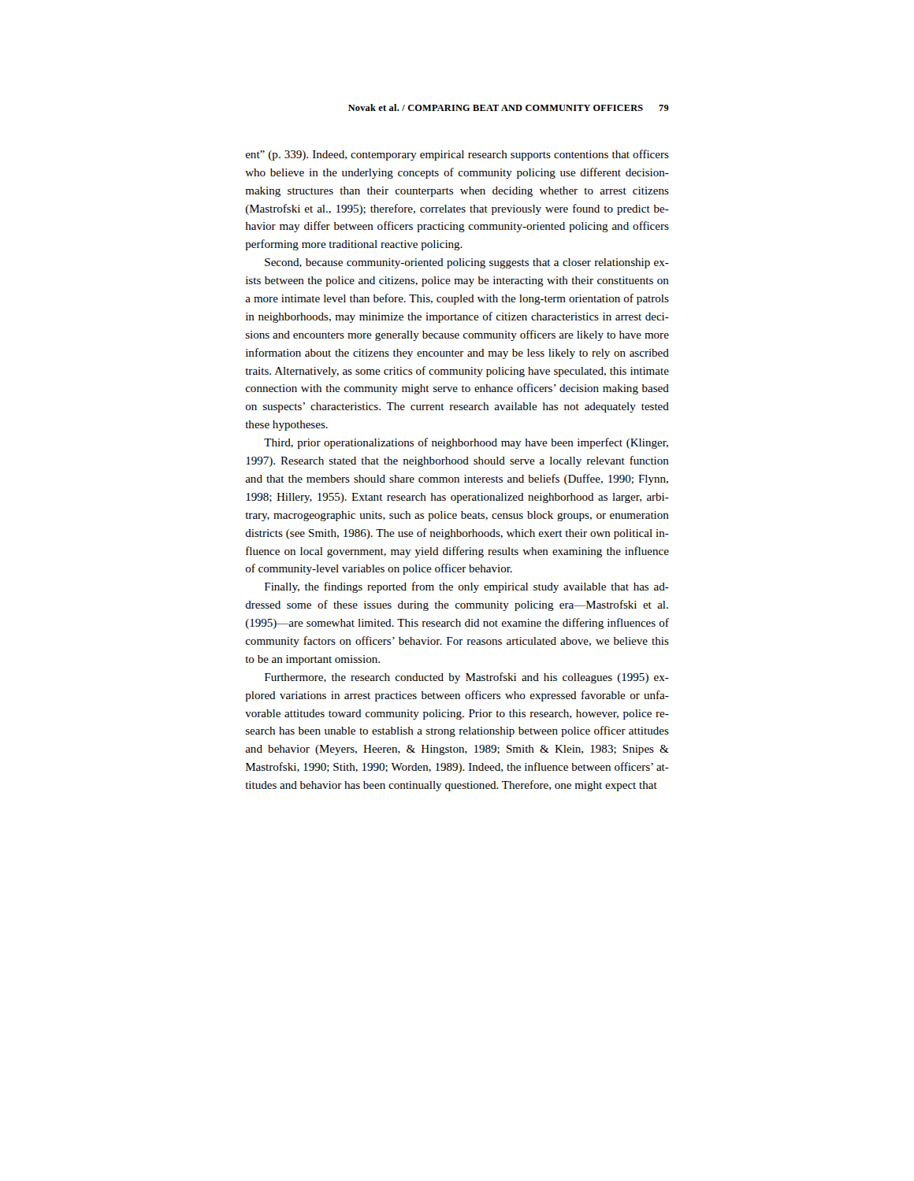Novak et al. / COMPARING BEAT AND COMMUNITY OFFICERS79
ent” (p. 339). Indeed, contemporary empirical research supports contentions that officers who believe in the underlying concepts of community policing use different decision-making structures than their counterparts when deciding whether to arrest citizens (Mastrofski et al., 1995); therefore, correlates that previously were found to predict behavior may differ between officers practicing community-oriented policing and officers performing more traditional reactive policing.
Second, because community-oriented policing suggests that a closer relationship exists between the police and citizens, police may be interacting with their constituents on a more intimate level than before. This, coupled with the long-term orientation of patrols in neighborhoods, may minimize the importance of citizen characteristics in arrest decisions and encounters more generally because community officers are likely to have more information about the citizens they encounter and may be less likely to rely on ascribed traits. Alternatively, as some critics of community policing have speculated, this intimate connection with the community might serve to enhance officers’ decision making based on suspects’ characteristics. The current research available has not adequately tested these hypotheses.
Third, prior operationalizations of neighborhood may have been imperfect (Klinger, 1997). Research stated that the neighborhood should serve a locally relevant function and that the members should share common interests and beliefs (Duffee, 1990; Flynn, 1998; Hillery, 1955). Extant research has operationalized neighborhood as larger, arbitrary, macrogeographic units, such as police beats, census block groups, or enumeration districts (see Smith, 1986). The use of neighborhoods, which exert their own political influence on local government, may yield differing results when examining the influence of community-level variables on police officer behavior.
Finally, the findings reported from the only empirical study available that has addressed some of these issues during the community policing era—Mastrofski et al. (1995)—are somewhat limited. This research did not examine the differing influences of community factors on officers’ behavior. For reasons articulated above, we believe this to be an important omission.
Furthermore, the research conducted by Mastrofski and his colleagues (1995) explored variations in arrest practices between officers who expressed favorable or unfavorable attitudes toward community policing. Prior to this research, however, police research has been unable to establish a strong relationship between police officer attitudes and behavior (Meyers, Heeren, & Hingston, 1989; Smith & Klein, 1983; Snipes & Mastrofski, 1990; Stith, 1990; Worden, 1989). Indeed, the influence between officers’ attitudes and behavior has been continually questioned. Therefore, one might expect that